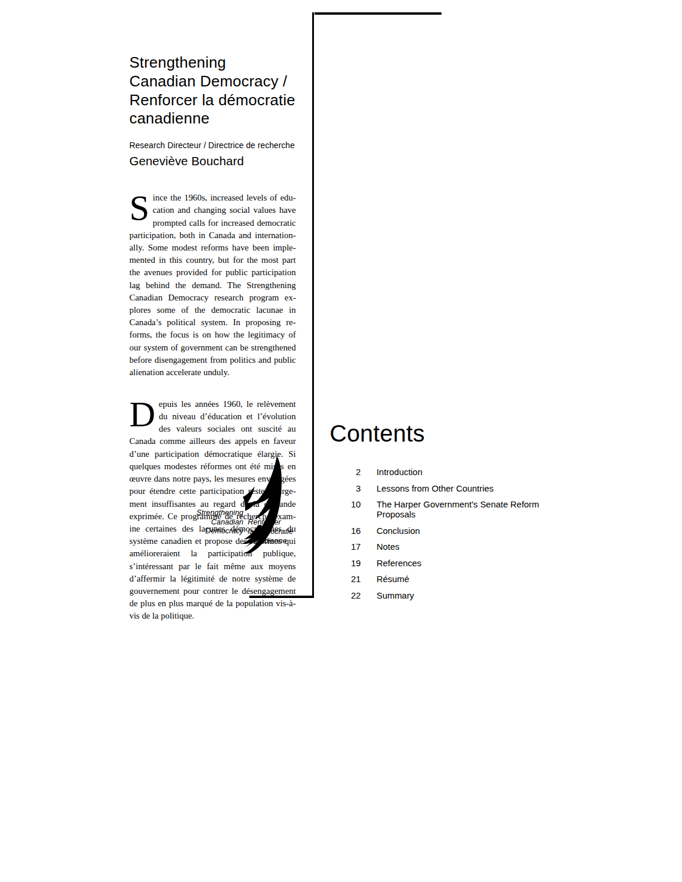Strengthening Canadian Democracy / Renforcer la démocratie canadienne
Research Directeur / Directrice de recherche
Geneviève Bouchard
Since the 1960s, increased levels of education and changing social values have prompted calls for increased democratic participation, both in Canada and internationally. Some modest reforms have been implemented in this country, but for the most part the avenues provided for public participation lag behind the demand. The Strengthening Canadian Democracy research program explores some of the democratic lacunae in Canada’s political system. In proposing reforms, the focus is on how the legitimacy of our system of government can be strengthened before disengagement from politics and public alienation accelerate unduly.
Depuis les années 1960, le relèvement du niveau d’éducation et l’évolution des valeurs sociales ont suscité au Canada comme ailleurs des appels en faveur d’une participation démocratique élargie. Si quelques modestes réformes ont été mises en œuvre dans notre pays, les mesures envisagées pour étendre cette participation restent largement insuffisantes au regard de la demande exprimée. Ce programme de recherche examine certaines des lacunes démocratiques du système canadien et propose des réformes qui amélioreraient la participation publique, s’intéressant par le fait même aux moyens d’affermir la légitimité de notre système de gouvernement pour contrer le désengagement de plus en plus marqué de la population vis-à-vis de la politique.
Strengthening
Canadian
Democracy
Renforcer
la démocratie
canadienne
Contents
| 2 | Introduction |
| 3 | Lessons from Other Countries |
| 10 | The Harper Government's Senate Reform Proposals |
| 16 | Conclusion |
| 17 | Notes |
| 19 | References |
| 21 | Résumé |
| 22 | Summary |